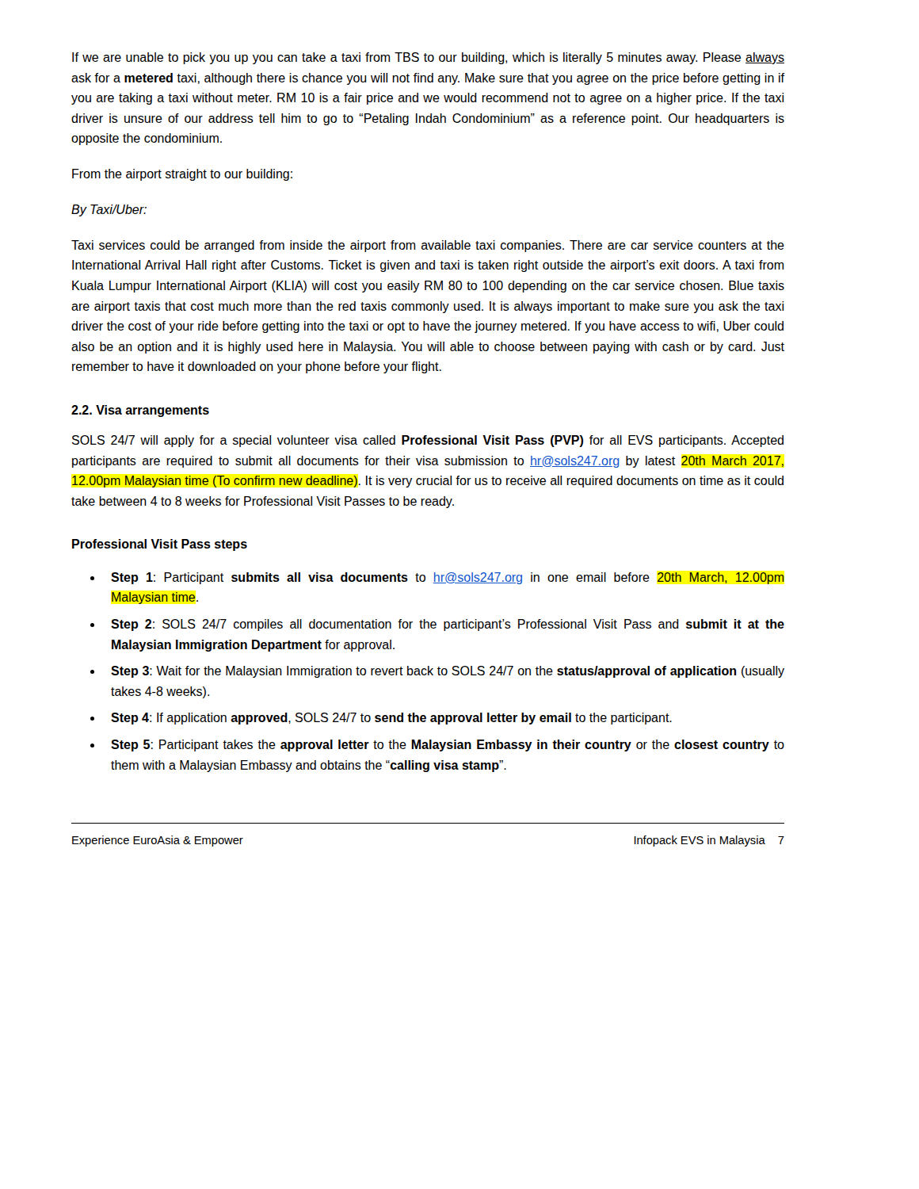If we are unable to pick you up you can take a taxi from TBS to our building, which is literally 5 minutes away. Please always ask for a metered taxi, although there is chance you will not find any. Make sure that you agree on the price before getting in if you are taking a taxi without meter. RM 10 is a fair price and we would recommend not to agree on a higher price. If the taxi driver is unsure of our address tell him to go to “Petaling Indah Condominium” as a reference point. Our headquarters is opposite the condominium.
From the airport straight to our building:
By Taxi/Uber:
Taxi services could be arranged from inside the airport from available taxi companies. There are car service counters at the International Arrival Hall right after Customs. Ticket is given and taxi is taken right outside the airport’s exit doors. A taxi from Kuala Lumpur International Airport (KLIA) will cost you easily RM 80 to 100 depending on the car service chosen. Blue taxis are airport taxis that cost much more than the red taxis commonly used. It is always important to make sure you ask the taxi driver the cost of your ride before getting into the taxi or opt to have the journey metered. If you have access to wifi, Uber could also be an option and it is highly used here in Malaysia. You will able to choose between paying with cash or by card. Just remember to have it downloaded on your phone before your flight.
2.2. Visa arrangements
SOLS 24/7 will apply for a special volunteer visa called Professional Visit Pass (PVP) for all EVS participants. Accepted participants are required to submit all documents for their visa submission to hr@sols247.org by latest 20th March 2017, 12.00pm Malaysian time (To confirm new deadline). It is very crucial for us to receive all required documents on time as it could take between 4 to 8 weeks for Professional Visit Passes to be ready.
Professional Visit Pass steps
Step 1: Participant submits all visa documents to hr@sols247.org in one email before 20th March, 12.00pm Malaysian time.
Step 2: SOLS 24/7 compiles all documentation for the participant’s Professional Visit Pass and submit it at the Malaysian Immigration Department for approval.
Step 3: Wait for the Malaysian Immigration to revert back to SOLS 24/7 on the status/approval of application (usually takes 4-8 weeks).
Step 4: If application approved, SOLS 24/7 to send the approval letter by email to the participant.
Step 5: Participant takes the approval letter to the Malaysian Embassy in their country or the closest country to them with a Malaysian Embassy and obtains the “calling visa stamp”.
Experience EuroAsia & Empower Infopack EVS in Malaysia 7